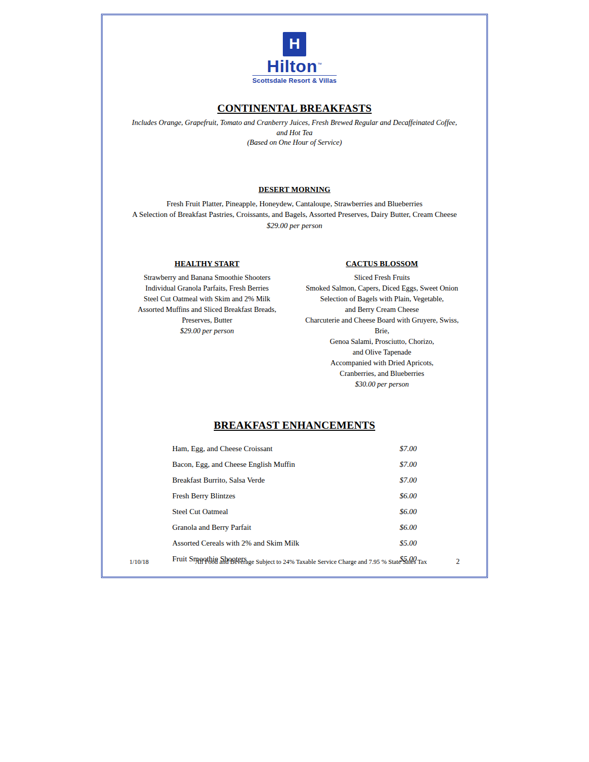H
Hilton™
Scottsdale Resort & Villas
CONTINENTAL BREAKFASTS
Includes Orange, Grapefruit, Tomato and Cranberry Juices, Fresh Brewed Regular and Decaffeinated Coffee, and Hot Tea
(Based on One Hour of Service)
DESERT MORNING
Fresh Fruit Platter, Pineapple, Honeydew, Cantaloupe, Strawberries and Blueberries
A Selection of Breakfast Pastries, Croissants, and Bagels, Assorted Preserves, Dairy Butter, Cream Cheese
$29.00 per person
HEALTHY START
Strawberry and Banana Smoothie Shooters
Individual Granola Parfaits, Fresh Berries
Steel Cut Oatmeal with Skim and 2% Milk
Assorted Muffins and Sliced Breakfast Breads,
Preserves, Butter
$29.00 per person
CACTUS BLOSSOM
Sliced Fresh Fruits
Smoked Salmon, Capers, Diced Eggs, Sweet Onion
Selection of Bagels with Plain, Vegetable,
and Berry Cream Cheese
Charcuterie and Cheese Board with Gruyere, Swiss, Brie,
Genoa Salami, Prosciutto, Chorizo,
and Olive Tapenade
Accompanied with Dried Apricots,
Cranberries, and Blueberries
$30.00 per person
BREAKFAST ENHANCEMENTS
| Ham, Egg, and Cheese Croissant | $7.00 |
| Bacon, Egg, and Cheese English Muffin | $7.00 |
| Breakfast Burrito, Salsa Verde | $7.00 |
| Fresh Berry Blintzes | $6.00 |
| Steel Cut Oatmeal | $6.00 |
| Granola and Berry Parfait | $6.00 |
| Assorted Cereals with 2% and Skim Milk | $5.00 |
| Fruit Smoothie Shooters | $5.00 |
1/10/18
All Food and Beverage Subject to 24% Taxable Service Charge and 7.95 % State Sales Tax
2